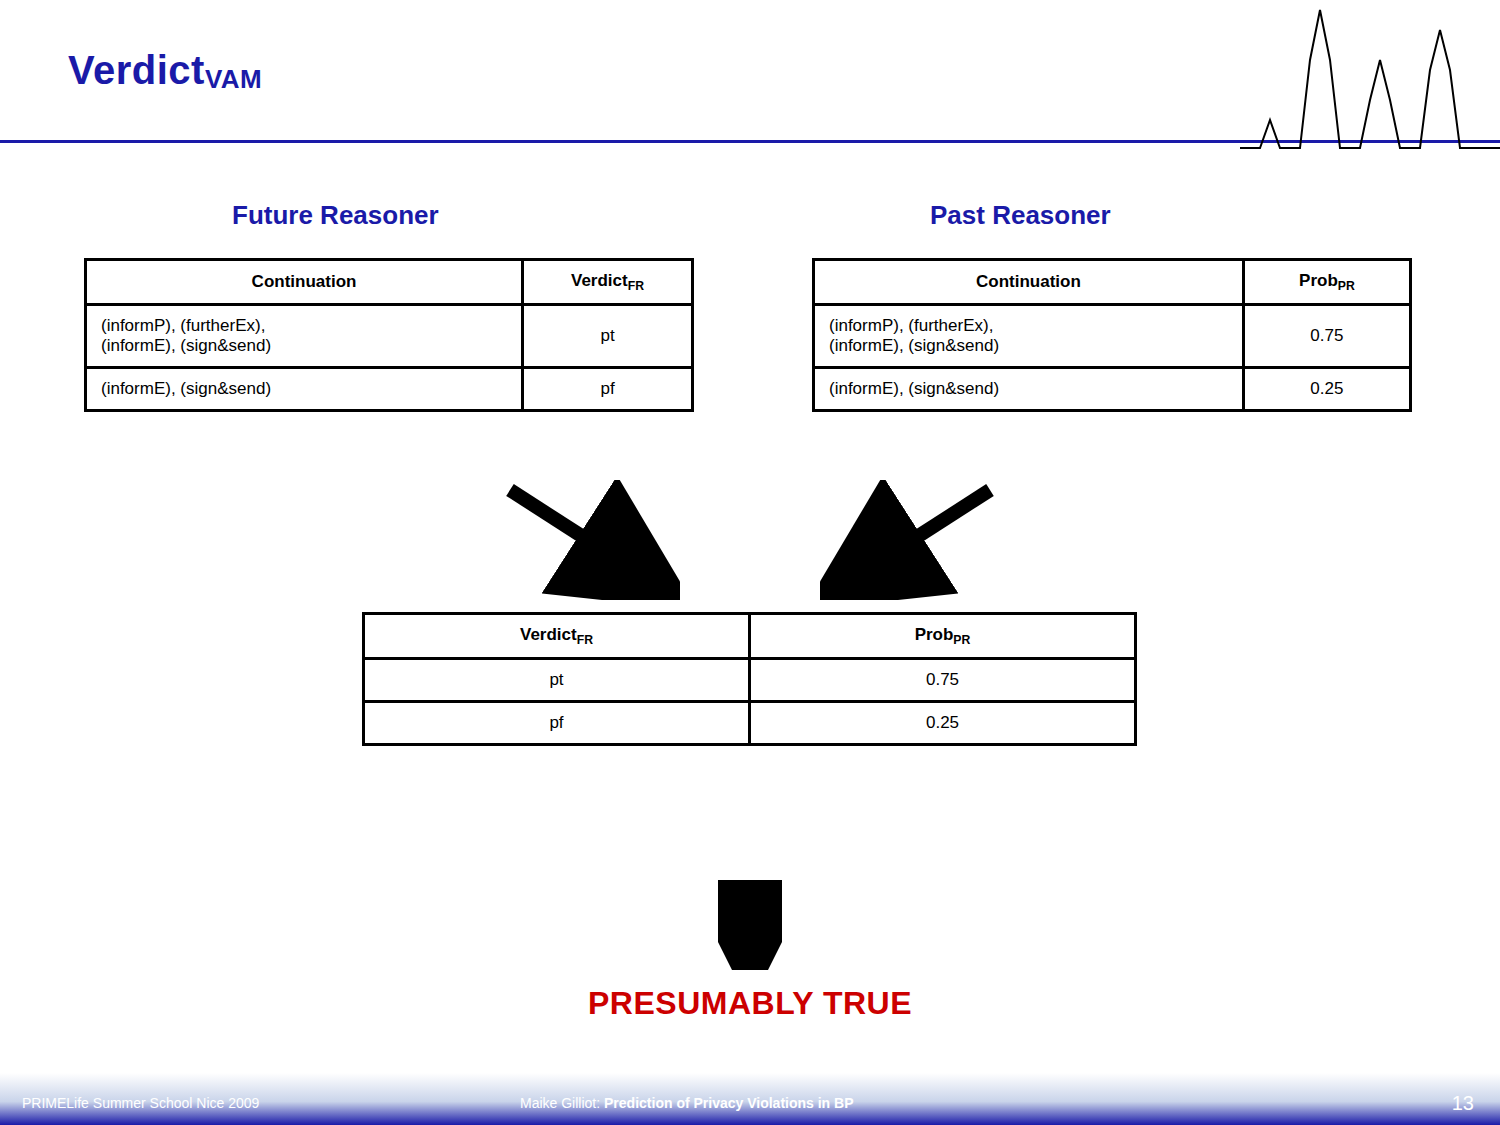VerdictVAM
Future Reasoner
Past Reasoner
| Continuation | Verdict FR |
| --- | --- |
| (informP), (furtherEx), (informE), (sign&send) | pt |
| (informE), (sign&send) | pf |
| Continuation | Prob PR |
| --- | --- |
| (informP), (furtherEx), (informE), (sign&send) | 0.75 |
| (informE), (sign&send) | 0.25 |
| Verdict FR | Prob PR |
| --- | --- |
| pt | 0.75 |
| pf | 0.25 |
PRESUMABLY TRUE
PRIMELife Summer School Nice 2009
Maike Gilliot: Prediction of Privacy Violations in BP
13